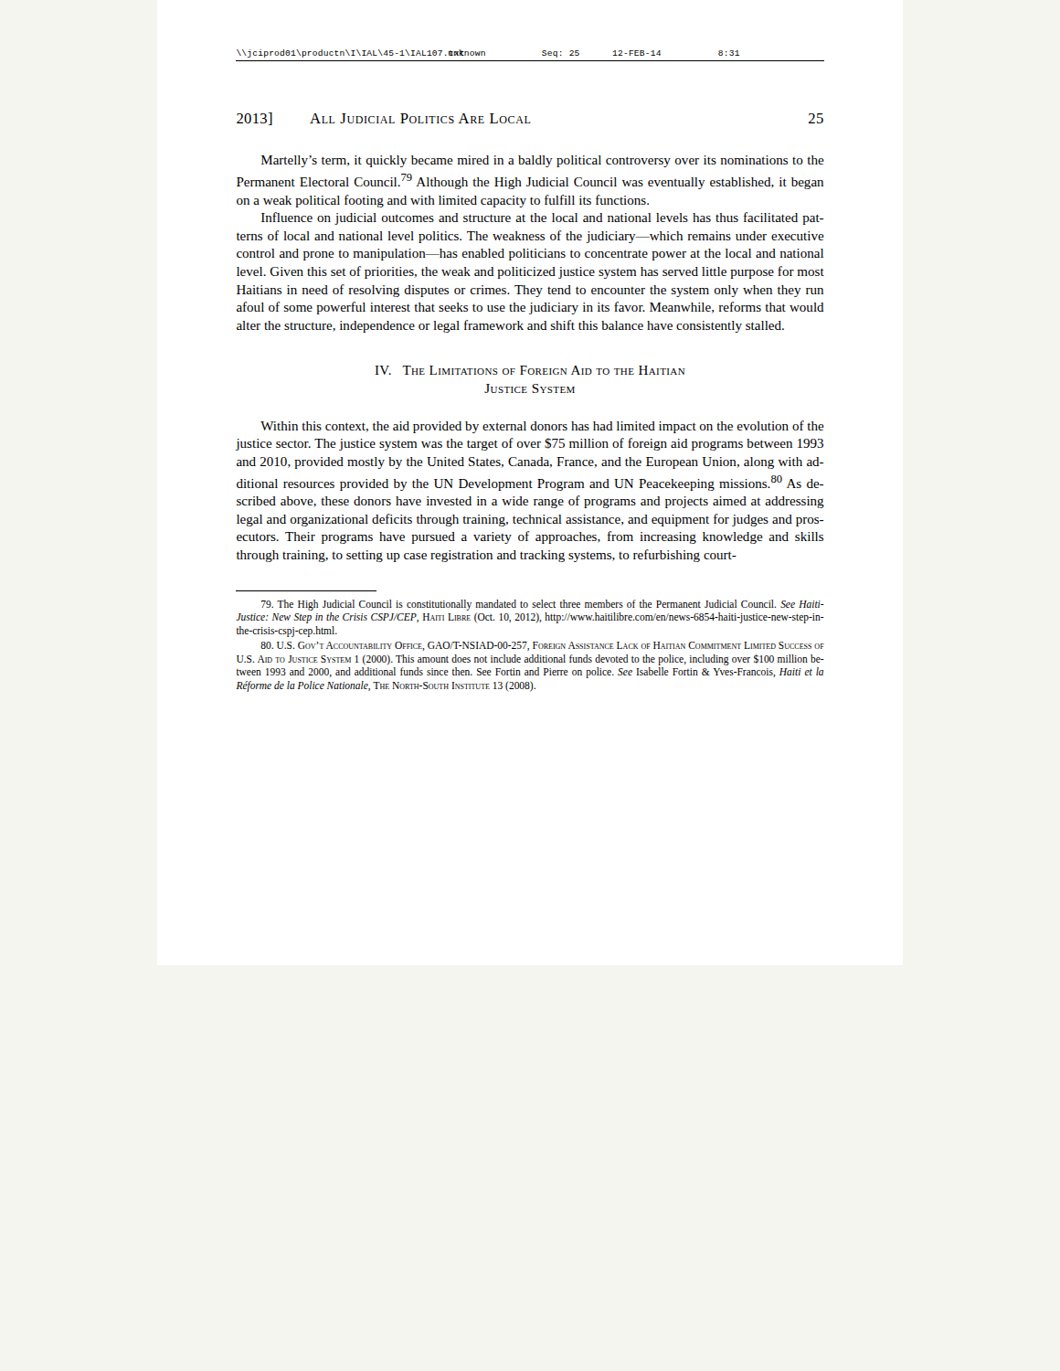\\jciprod01\productn\I\IAL\45-1\IAL107.txt unknown Seq: 2512-FEB-148:31
25 2013] All Judicial Politics Are Local
Martelly’s term, it quickly became mired in a baldly political controversy over its nominations to the Permanent Electoral Council.79 Although the High Judicial Council was eventually established, it began on a weak political footing and with limited capacity to fulfill its functions.
Influence on judicial outcomes and structure at the local and national levels has thus facilitated patterns of local and national level politics. The weakness of the judiciary—which remains under executive control and prone to manipulation—has enabled politicians to concentrate power at the local and national level. Given this set of priorities, the weak and politicized justice system has served little purpose for most Haitians in need of resolving disputes or crimes. They tend to encounter the system only when they run afoul of some powerful interest that seeks to use the judiciary in its favor. Meanwhile, reforms that would alter the structure, independence or legal framework and shift this balance have consistently stalled.
IV. The Limitations of Foreign Aid to the Haitian
Justice System
Within this context, the aid provided by external donors has had limited impact on the evolution of the justice sector. The justice system was the target of over $75 million of foreign aid programs between 1993 and 2010, provided mostly by the United States, Canada, France, and the European Union, along with additional resources provided by the UN Development Program and UN Peacekeeping missions.80 As described above, these donors have invested in a wide range of programs and projects aimed at addressing legal and organizational deficits through training, technical assistance, and equipment for judges and prosecutors. Their programs have pursued a variety of approaches, from increasing knowledge and skills through training, to setting up case registration and tracking systems, to refurbishing court-
79. The High Judicial Council is constitutionally mandated to select three members of the Permanent Judicial Council. See Haiti-Justice: New Step in the Crisis CSPJ/CEP, Haiti Libre (Oct. 10, 2012), http://www.haitilibre.com/en/news-6854-haiti-justice-new-step-in-the-crisis-cspj-cep.html.
80. U.S. Gov’t Accountability Office, GAO/T-NSIAD-00-257, Foreign Assistance Lack of Haitian Commitment Limited Success of U.S. Aid to Justice System 1 (2000). This amount does not include additional funds devoted to the police, including over $100 million between 1993 and 2000, and additional funds since then. See Fortin and Pierre on police. See Isabelle Fortin & Yves-Francois, Haiti et la Réforme de la Police Nationale, The North-South Institute 13 (2008).